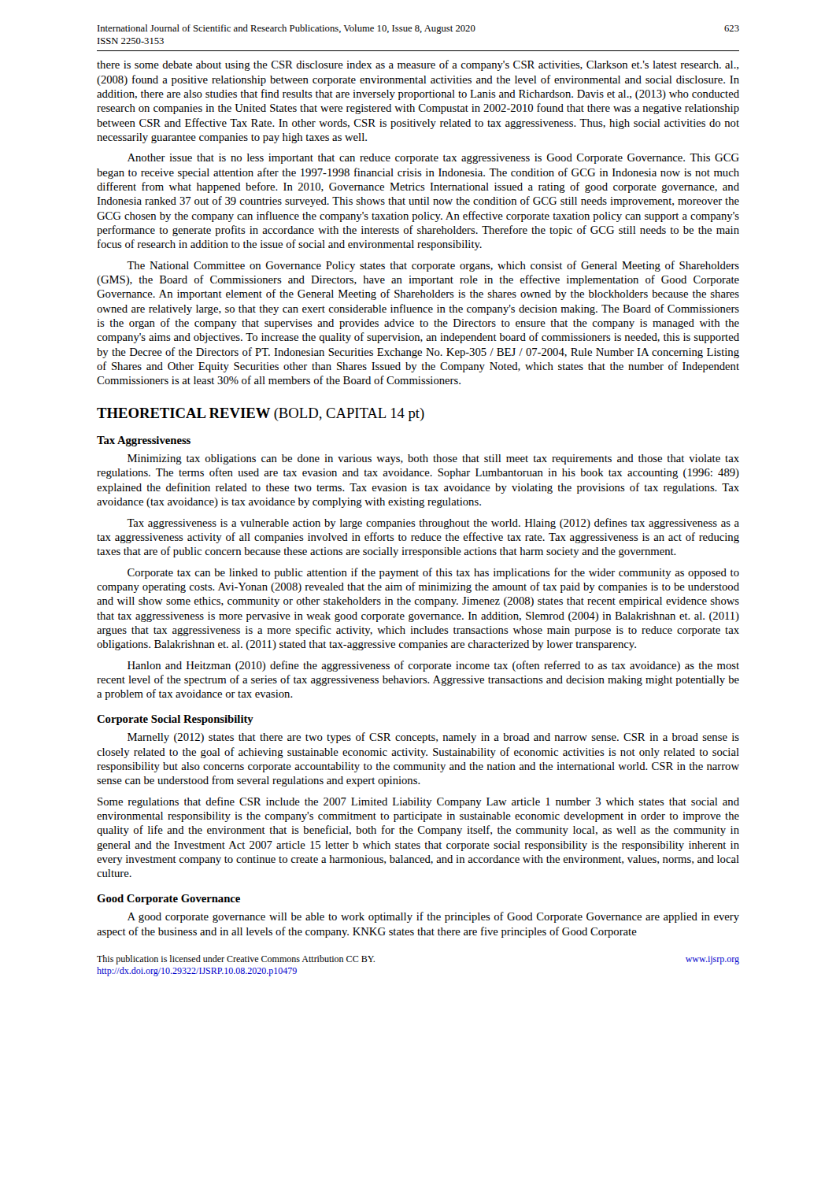International Journal of Scientific and Research Publications, Volume 10, Issue 8, August 2020
623
ISSN 2250-3153
there is some debate about using the CSR disclosure index as a measure of a company's CSR activities, Clarkson et.'s latest research. al., (2008) found a positive relationship between corporate environmental activities and the level of environmental and social disclosure. In addition, there are also studies that find results that are inversely proportional to Lanis and Richardson. Davis et al., (2013) who conducted research on companies in the United States that were registered with Compustat in 2002-2010 found that there was a negative relationship between CSR and Effective Tax Rate. In other words, CSR is positively related to tax aggressiveness. Thus, high social activities do not necessarily guarantee companies to pay high taxes as well.
Another issue that is no less important that can reduce corporate tax aggressiveness is Good Corporate Governance. This GCG began to receive special attention after the 1997-1998 financial crisis in Indonesia. The condition of GCG in Indonesia now is not much different from what happened before. In 2010, Governance Metrics International issued a rating of good corporate governance, and Indonesia ranked 37 out of 39 countries surveyed. This shows that until now the condition of GCG still needs improvement, moreover the GCG chosen by the company can influence the company's taxation policy. An effective corporate taxation policy can support a company's performance to generate profits in accordance with the interests of shareholders. Therefore the topic of GCG still needs to be the main focus of research in addition to the issue of social and environmental responsibility.
The National Committee on Governance Policy states that corporate organs, which consist of General Meeting of Shareholders (GMS), the Board of Commissioners and Directors, have an important role in the effective implementation of Good Corporate Governance. An important element of the General Meeting of Shareholders is the shares owned by the blockholders because the shares owned are relatively large, so that they can exert considerable influence in the company's decision making. The Board of Commissioners is the organ of the company that supervises and provides advice to the Directors to ensure that the company is managed with the company's aims and objectives. To increase the quality of supervision, an independent board of commissioners is needed, this is supported by the Decree of the Directors of PT. Indonesian Securities Exchange No. Kep-305 / BEJ / 07-2004, Rule Number IA concerning Listing of Shares and Other Equity Securities other than Shares Issued by the Company Noted, which states that the number of Independent Commissioners is at least 30% of all members of the Board of Commissioners.
Theoretical Review (BOLD, CAPITAL 14 pt)
Tax Aggressiveness
Minimizing tax obligations can be done in various ways, both those that still meet tax requirements and those that violate tax regulations. The terms often used are tax evasion and tax avoidance. Sophar Lumbantoruan in his book tax accounting (1996: 489) explained the definition related to these two terms. Tax evasion is tax avoidance by violating the provisions of tax regulations. Tax avoidance (tax avoidance) is tax avoidance by complying with existing regulations.
Tax aggressiveness is a vulnerable action by large companies throughout the world. Hlaing (2012) defines tax aggressiveness as a tax aggressiveness activity of all companies involved in efforts to reduce the effective tax rate. Tax aggressiveness is an act of reducing taxes that are of public concern because these actions are socially irresponsible actions that harm society and the government.
Corporate tax can be linked to public attention if the payment of this tax has implications for the wider community as opposed to company operating costs. Avi-Yonan (2008) revealed that the aim of minimizing the amount of tax paid by companies is to be understood and will show some ethics, community or other stakeholders in the company. Jimenez (2008) states that recent empirical evidence shows that tax aggressiveness is more pervasive in weak good corporate governance. In addition, Slemrod (2004) in Balakrishnan et. al. (2011) argues that tax aggressiveness is a more specific activity, which includes transactions whose main purpose is to reduce corporate tax obligations. Balakrishnan et. al. (2011) stated that tax-aggressive companies are characterized by lower transparency.
Hanlon and Heitzman (2010) define the aggressiveness of corporate income tax (often referred to as tax avoidance) as the most recent level of the spectrum of a series of tax aggressiveness behaviors. Aggressive transactions and decision making might potentially be a problem of tax avoidance or tax evasion.
Corporate Social Responsibility
Marnelly (2012) states that there are two types of CSR concepts, namely in a broad and narrow sense. CSR in a broad sense is closely related to the goal of achieving sustainable economic activity. Sustainability of economic activities is not only related to social responsibility but also concerns corporate accountability to the community and the nation and the international world. CSR in the narrow sense can be understood from several regulations and expert opinions.
Some regulations that define CSR include the 2007 Limited Liability Company Law article 1 number 3 which states that social and environmental responsibility is the company's commitment to participate in sustainable economic development in order to improve the quality of life and the environment that is beneficial, both for the Company itself, the community local, as well as the community in general and the Investment Act 2007 article 15 letter b which states that corporate social responsibility is the responsibility inherent in every investment company to continue to create a harmonious, balanced, and in accordance with the environment, values, norms, and local culture.
Good Corporate Governance
A good corporate governance will be able to work optimally if the principles of Good Corporate Governance are applied in every aspect of the business and in all levels of the company. KNKG states that there are five principles of Good Corporate
This publication is licensed under Creative Commons Attribution CC BY. http://dx.doi.org/10.29322/IJSRP.10.08.2020.p10479
www.ijsrp.org